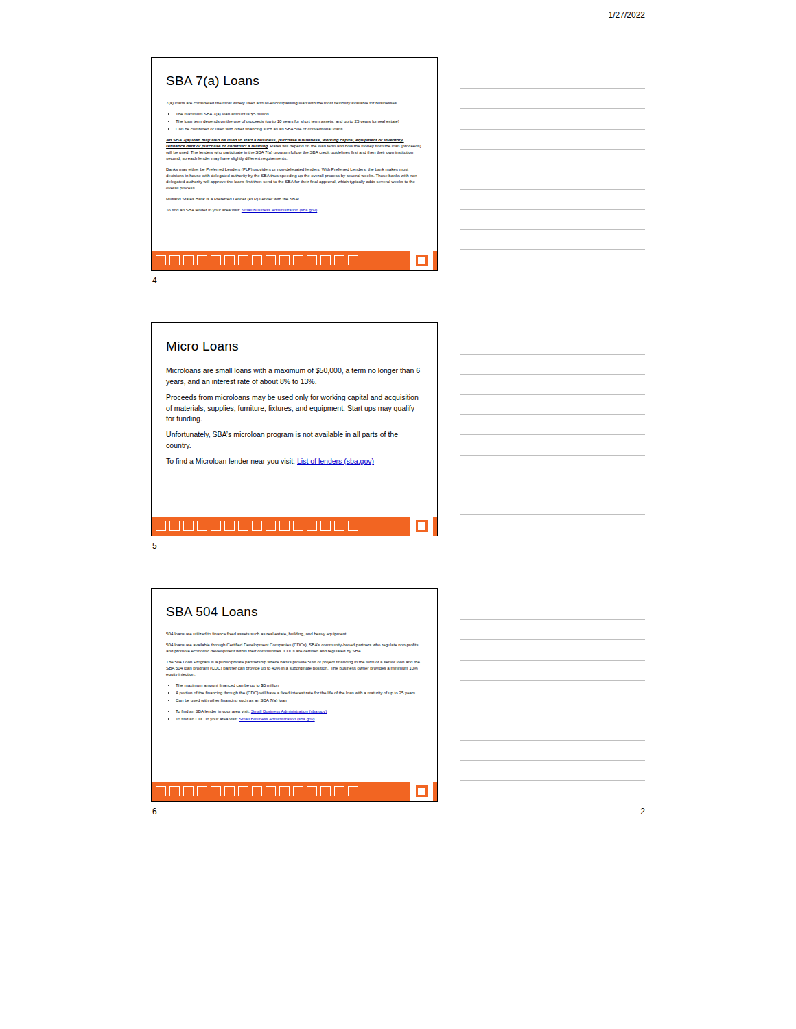1/27/2022
SBA 7(a) Loans
7(a) loans are considered the most widely used and all-encompassing loan with the most flexibility available for businesses.
The maximum SBA 7(a) loan amount is $5 million
The loan term depends on the use of proceeds (up to 10 years for short term assets, and up to 25 years for real estate)
Can be combined or used with other financing such as an SBA 504 or conventional loans
An SBA 7(a) loan may also be used to start a business, purchase a business, working capital, equipment or inventory, refinance debt or purchase or construct a building. Rates will depend on the loan term and how the money from the loan (proceeds) will be used. The lenders who participate in the SBA 7(a) program follow the SBA credit guidelines first and then their own institution second, so each lender may have slightly different requirements.
Banks may either be Preferred Lenders (PLP) providers or non-delegated lenders. With Preferred Lenders, the bank makes most decisions in house with delegated authority by the SBA thus speeding up the overall process by several weeks. Those banks with non-delegated authority will approve the loans first then send to the SBA for their final approval, which typically adds several weeks to the overall process.
Midland States Bank is a Preferred Lender (PLP) Lender with the SBA!
To find an SBA lender in your area visit: Small Business Administration (sba.gov)
4
Micro Loans
Microloans are small loans with a maximum of $50,000, a term no longer than 6 years, and an interest rate of about 8% to 13%.
Proceeds from microloans may be used only for working capital and acquisition of materials, supplies, furniture, fixtures, and equipment. Start ups may qualify for funding.
Unfortunately, SBA’s microloan program is not available in all parts of the country.
To find a Microloan lender near you visit: List of lenders (sba.gov)
5
SBA 504 Loans
504 loans are utilized to finance fixed assets such as real estate, building, and heavy equipment.
504 loans are available through Certified Development Companies (CDCs), SBA’s community-based partners who regulate non-profits and promote economic development within their communities. CDCs are certified and regulated by SBA.
The 504 Loan Program is a public/private partnership where banks provide 50% of project financing in the form of a senior loan and the SBA 504 loan program (CDC) partner can provide up to 40% in a subordinate position. The business owner provides a minimum 10% equity injection.
The maximum amount financed can be up to $5 million
A portion of the financing through the (CDC) will have a fixed interest rate for the life of the loan with a maturity of up to 25 years
Can be used with other financing such as an SBA 7(a) loan
To find an SBA lender in your area visit: Small Business Administration (sba.gov)
To find an CDC in your area visit: Small Business Administration (sba.gov)
6
2